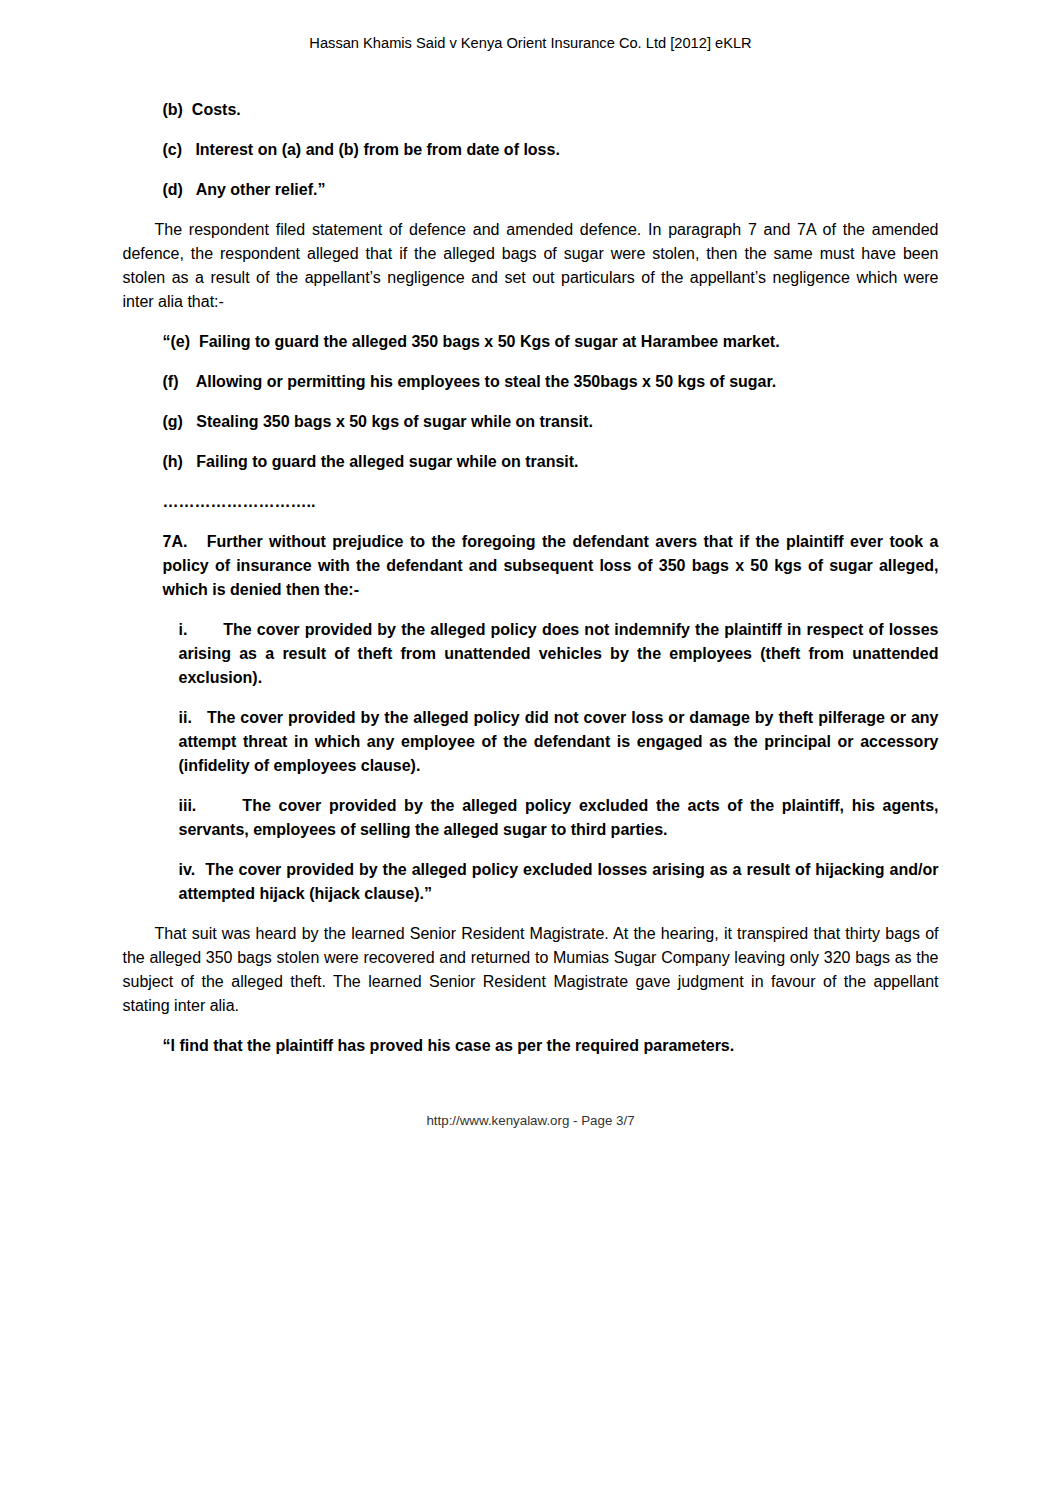Hassan Khamis Said v Kenya Orient Insurance Co. Ltd [2012] eKLR
(b) Costs.
(c) Interest on (a) and (b) from be from date of loss.
(d) Any other relief.”
The respondent filed statement of defence and amended defence. In paragraph 7 and 7A of the amended defence, the respondent alleged that if the alleged bags of sugar were stolen, then the same must have been stolen as a result of the appellant’s negligence and set out particulars of the appellant’s negligence which were inter alia that:-
“(e) Failing to guard the alleged 350 bags x 50 Kgs of sugar at Harambee market.
(f) Allowing or permitting his employees to steal the 350bags x 50 kgs of sugar.
(g) Stealing 350 bags x 50 kgs of sugar while on transit.
(h) Failing to guard the alleged sugar while on transit.
………………………..
7A. Further without prejudice to the foregoing the defendant avers that if the plaintiff ever took a policy of insurance with the defendant and subsequent loss of 350 bags x 50 kgs of sugar alleged, which is denied then the:-
i. The cover provided by the alleged policy does not indemnify the plaintiff in respect of losses arising as a result of theft from unattended vehicles by the employees (theft from unattended exclusion).
ii. The cover provided by the alleged policy did not cover loss or damage by theft pilferage or any attempt threat in which any employee of the defendant is engaged as the principal or accessory (infidelity of employees clause).
iii. The cover provided by the alleged policy excluded the acts of the plaintiff, his agents, servants, employees of selling the alleged sugar to third parties.
iv. The cover provided by the alleged policy excluded losses arising as a result of hijacking and/or attempted hijack (hijack clause).”
That suit was heard by the learned Senior Resident Magistrate. At the hearing, it transpired that thirty bags of the alleged 350 bags stolen were recovered and returned to Mumias Sugar Company leaving only 320 bags as the subject of the alleged theft. The learned Senior Resident Magistrate gave judgment in favour of the appellant stating inter alia.
“I find that the plaintiff has proved his case as per the required parameters.
http://www.kenyalaw.org - Page 3/7